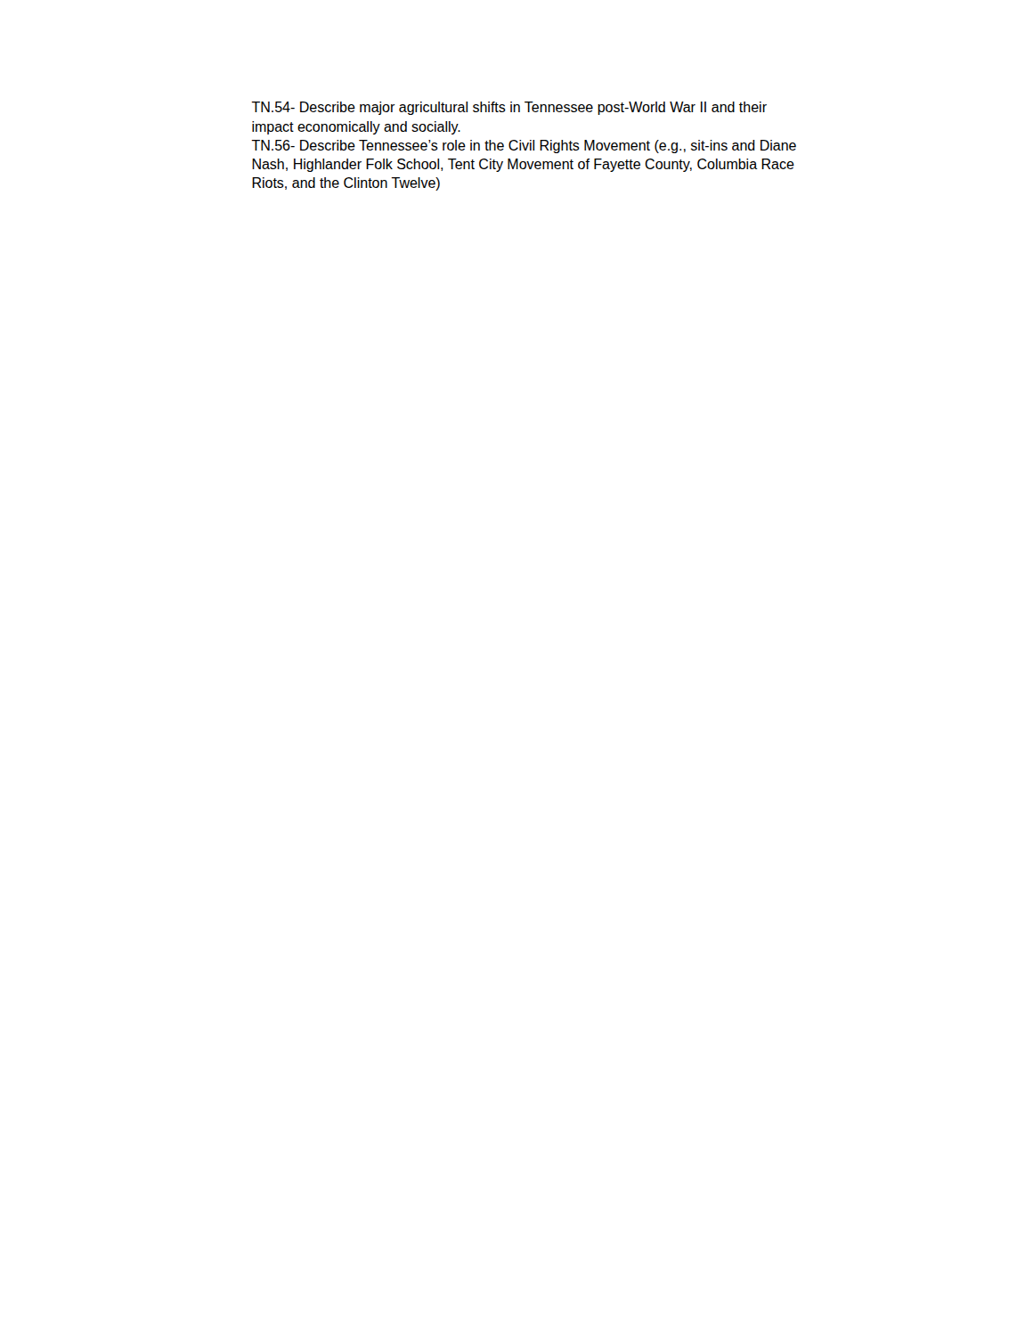TN.54- Describe major agricultural shifts in Tennessee post-World War II and their impact economically and socially.
TN.56- Describe Tennessee’s role in the Civil Rights Movement (e.g., sit-ins and Diane Nash, Highlander Folk School, Tent City Movement of Fayette County, Columbia Race Riots, and the Clinton Twelve)